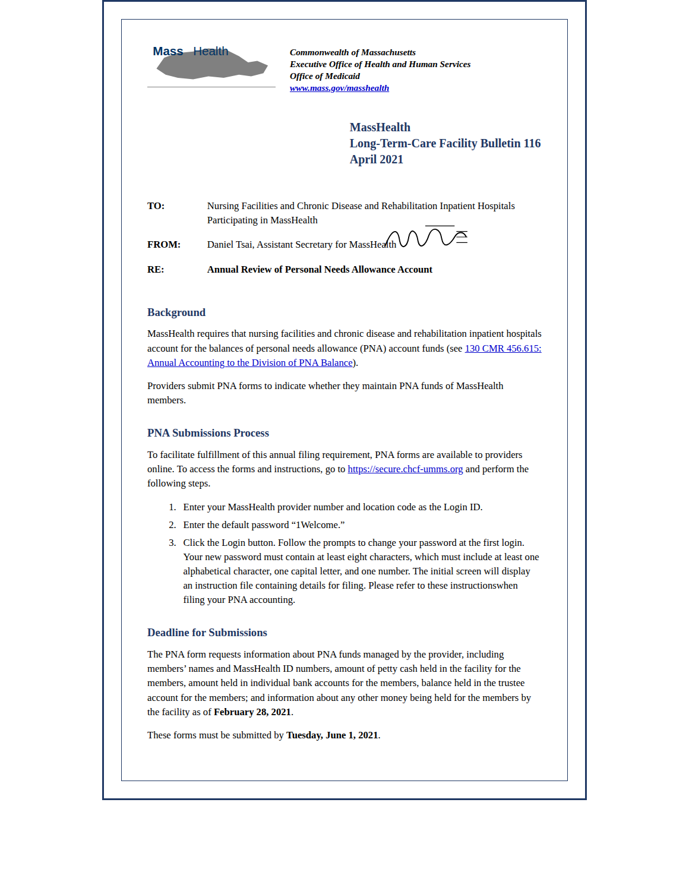Commonwealth of Massachusetts
Executive Office of Health and Human Services
Office of Medicaid
www.mass.gov/masshealth
MassHealth
Long-Term-Care Facility Bulletin 116
April 2021
| TO: | Nursing Facilities and Chronic Disease and Rehabilitation Inpatient Hospitals Participating in MassHealth |
| FROM: | Daniel Tsai, Assistant Secretary for MassHealth |
| RE: | Annual Review of Personal Needs Allowance Account |
Background
MassHealth requires that nursing facilities and chronic disease and rehabilitation inpatient hospitals account for the balances of personal needs allowance (PNA) account funds (see 130 CMR 456.615: Annual Accounting to the Division of PNA Balance).
Providers submit PNA forms to indicate whether they maintain PNA funds of MassHealth members.
PNA Submissions Process
To facilitate fulfillment of this annual filing requirement, PNA forms are available to providers online. To access the forms and instructions, go to https://secure.chcf-umms.org and perform the following steps.
Enter your MassHealth provider number and location code as the Login ID.
Enter the default password “1Welcome.”
Click the Login button. Follow the prompts to change your password at the first login. Your new password must contain at least eight characters, which must include at least one alphabetical character, one capital letter, and one number. The initial screen will display an instruction file containing details for filing. Please refer to these instructionswhen filing your PNA accounting.
Deadline for Submissions
The PNA form requests information about PNA funds managed by the provider, including members’ names and MassHealth ID numbers, amount of petty cash held in the facility for the members, amount held in individual bank accounts for the members, balance held in the trustee account for the members; and information about any other money being held for the members by the facility as of February 28, 2021.
These forms must be submitted by Tuesday, June 1, 2021.